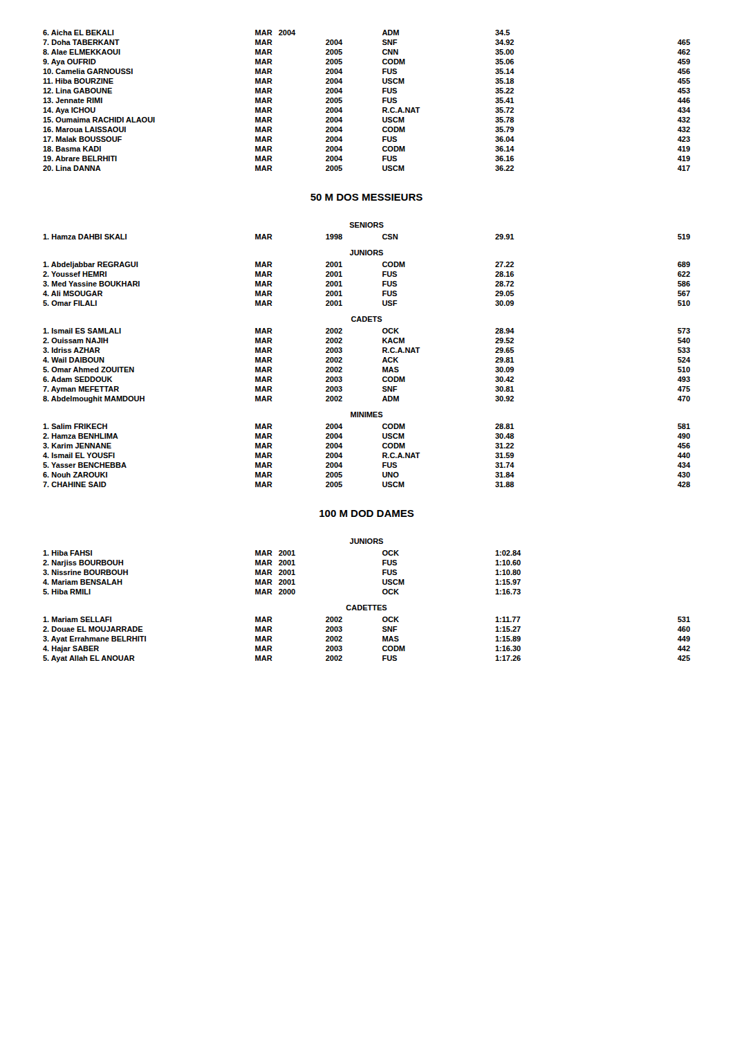| 6. Aicha EL BEKALI | MAR 2004 | | ADM | 34.5 | |
| 7. Doha TABERKANT | MAR | 2004 | SNF | 34.92 | 465 |
| 8. Alae ELMEKKAOUI | MAR | 2005 | CNN | 35.00 | 462 |
| 9. Aya OUFRID | MAR | 2005 | CODM | 35.06 | 459 |
| 10. Camelia GARNOUSSI | MAR | 2004 | FUS | 35.14 | 456 |
| 11. Hiba BOURZINE | MAR | 2004 | USCM | 35.18 | 455 |
| 12. Lina GABOUNE | MAR | 2004 | FUS | 35.22 | 453 |
| 13. Jennate RIMI | MAR | 2005 | FUS | 35.41 | 446 |
| 14. Aya ICHOU | MAR | 2004 | R.C.A.NAT | 35.72 | 434 |
| 15. Oumaima RACHIDI ALAOUI | MAR | 2004 | USCM | 35.78 | 432 |
| 16. Maroua LAISSAOUI | MAR | 2004 | CODM | 35.79 | 432 |
| 17. Malak BOUSSOUF | MAR | 2004 | FUS | 36.04 | 423 |
| 18. Basma KADI | MAR | 2004 | CODM | 36.14 | 419 |
| 19. Abrare BELRHITI | MAR | 2004 | FUS | 36.16 | 419 |
| 20. Lina DANNA | MAR | 2005 | USCM | 36.22 | 417 |
50 M DOS MESSIEURS
| SENIORS |
| 1. Hamza DAHBI SKALI | MAR | 1998 | CSN | 29.91 | 519 |
| JUNIORS |
| 1. Abdeljabbar REGRAGUI | MAR | 2001 | CODM | 27.22 | 689 |
| 2. Youssef HEMRI | MAR | 2001 | FUS | 28.16 | 622 |
| 3. Med Yassine BOUKHARI | MAR | 2001 | FUS | 28.72 | 586 |
| 4. Ali MSOUGAR | MAR | 2001 | FUS | 29.05 | 567 |
| 5. Omar FILALI | MAR | 2001 | USF | 30.09 | 510 |
| CADETS |
| 1. Ismail ES SAMLALI | MAR | 2002 | OCK | 28.94 | 573 |
| 2. Ouissam NAJIH | MAR | 2002 | KACM | 29.52 | 540 |
| 3. Idriss AZHAR | MAR | 2003 | R.C.A.NAT | 29.65 | 533 |
| 4. Wail DAIBOUN | MAR | 2002 | ACK | 29.81 | 524 |
| 5. Omar Ahmed ZOUITEN | MAR | 2002 | MAS | 30.09 | 510 |
| 6. Adam SEDDOUK | MAR | 2003 | CODM | 30.42 | 493 |
| 7. Ayman MEFETTAR | MAR | 2003 | SNF | 30.81 | 475 |
| 8. Abdelmoughit MAMDOUH | MAR | 2002 | ADM | 30.92 | 470 |
| MINIMES |
| 1. Salim FRIKECH | MAR | 2004 | CODM | 28.81 | 581 |
| 2. Hamza BENHLIMA | MAR | 2004 | USCM | 30.48 | 490 |
| 3. Karim JENNANE | MAR | 2004 | CODM | 31.22 | 456 |
| 4. Ismail EL YOUSFI | MAR | 2004 | R.C.A.NAT | 31.59 | 440 |
| 5. Yasser BENCHEBBA | MAR | 2004 | FUS | 31.74 | 434 |
| 6. Nouh ZAROUKI | MAR | 2005 | UNO | 31.84 | 430 |
| 7. CHAHINE SAID | MAR | 2005 | USCM | 31.88 | 428 |
100 M DOD DAMES
| JUNIORS |
| 1. Hiba FAHSI | MAR 2001 | | OCK | 1:02.84 | |
| 2. Narjiss BOURBOUH | MAR 2001 | | FUS | 1:10.60 | |
| 3. Nissrine BOURBOUH | MAR 2001 | | FUS | 1:10.80 | |
| 4. Mariam BENSALAH | MAR 2001 | | USCM | 1:15.97 | |
| 5. Hiba RMILI | MAR 2000 | | OCK | 1:16.73 | |
| CADETTES |
| 1. Mariam SELLAFI | MAR | 2002 | OCK | 1:11.77 | 531 |
| 2. Douae EL MOUJARRADE | MAR | 2003 | SNF | 1:15.27 | 460 |
| 3. Ayat Errahmane BELRHITI | MAR | 2002 | MAS | 1:15.89 | 449 |
| 4. Hajar SABER | MAR | 2003 | CODM | 1:16.30 | 442 |
| 5. Ayat Allah EL ANOUAR | MAR | 2002 | FUS | 1:17.26 | 425 |